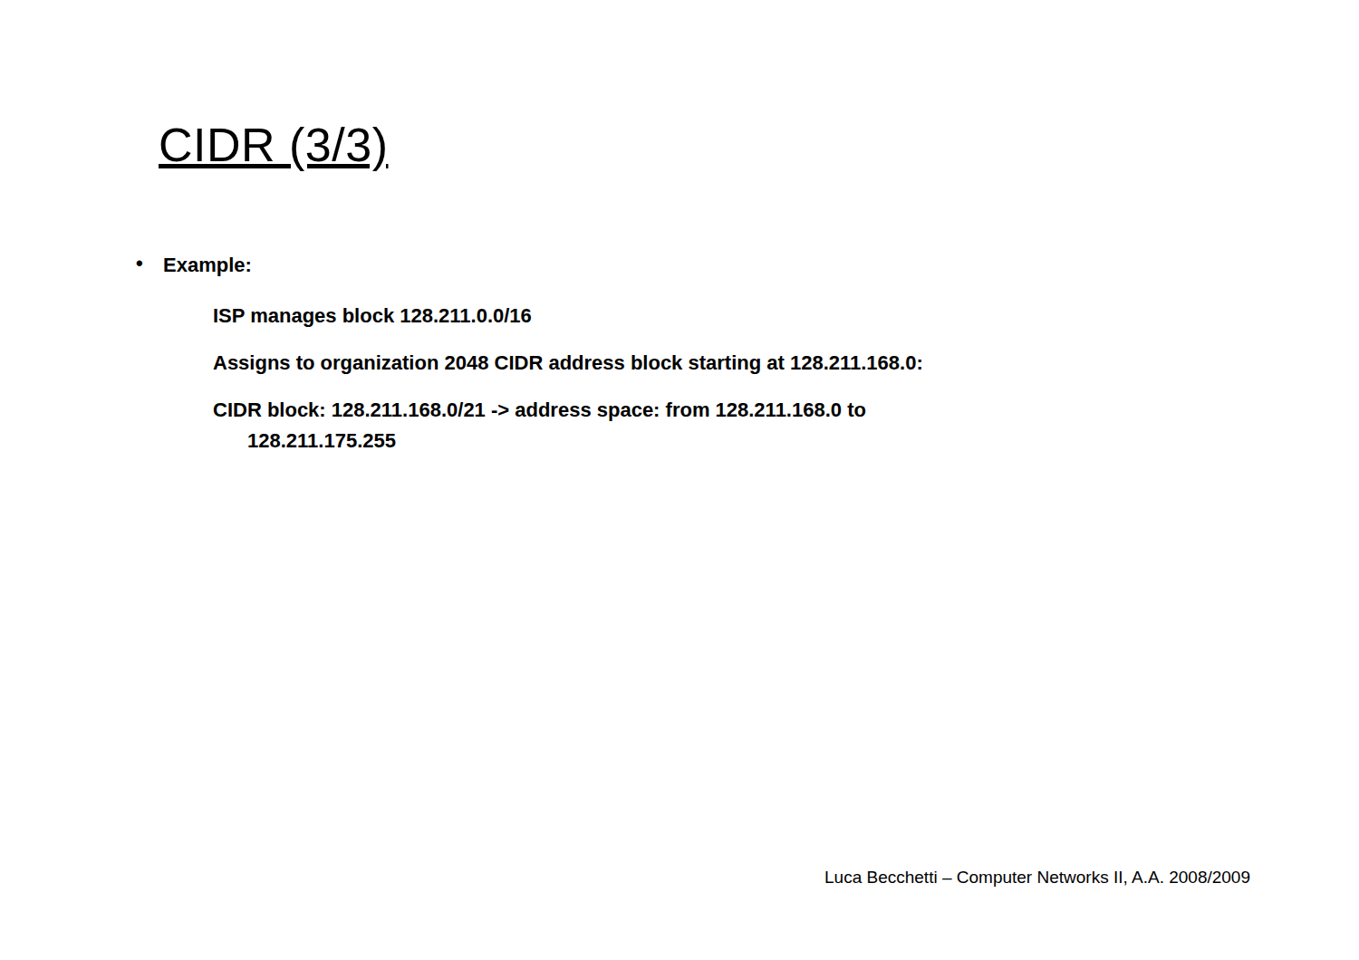CIDR (3/3)
Example:
ISP manages block 128.211.0.0/16
Assigns to organization 2048 CIDR address block starting at 128.211.168.0:
CIDR block: 128.211.168.0/21 -> address space: from 128.211.168.0 to 128.211.175.255
Luca Becchetti – Computer Networks II, A.A. 2008/2009